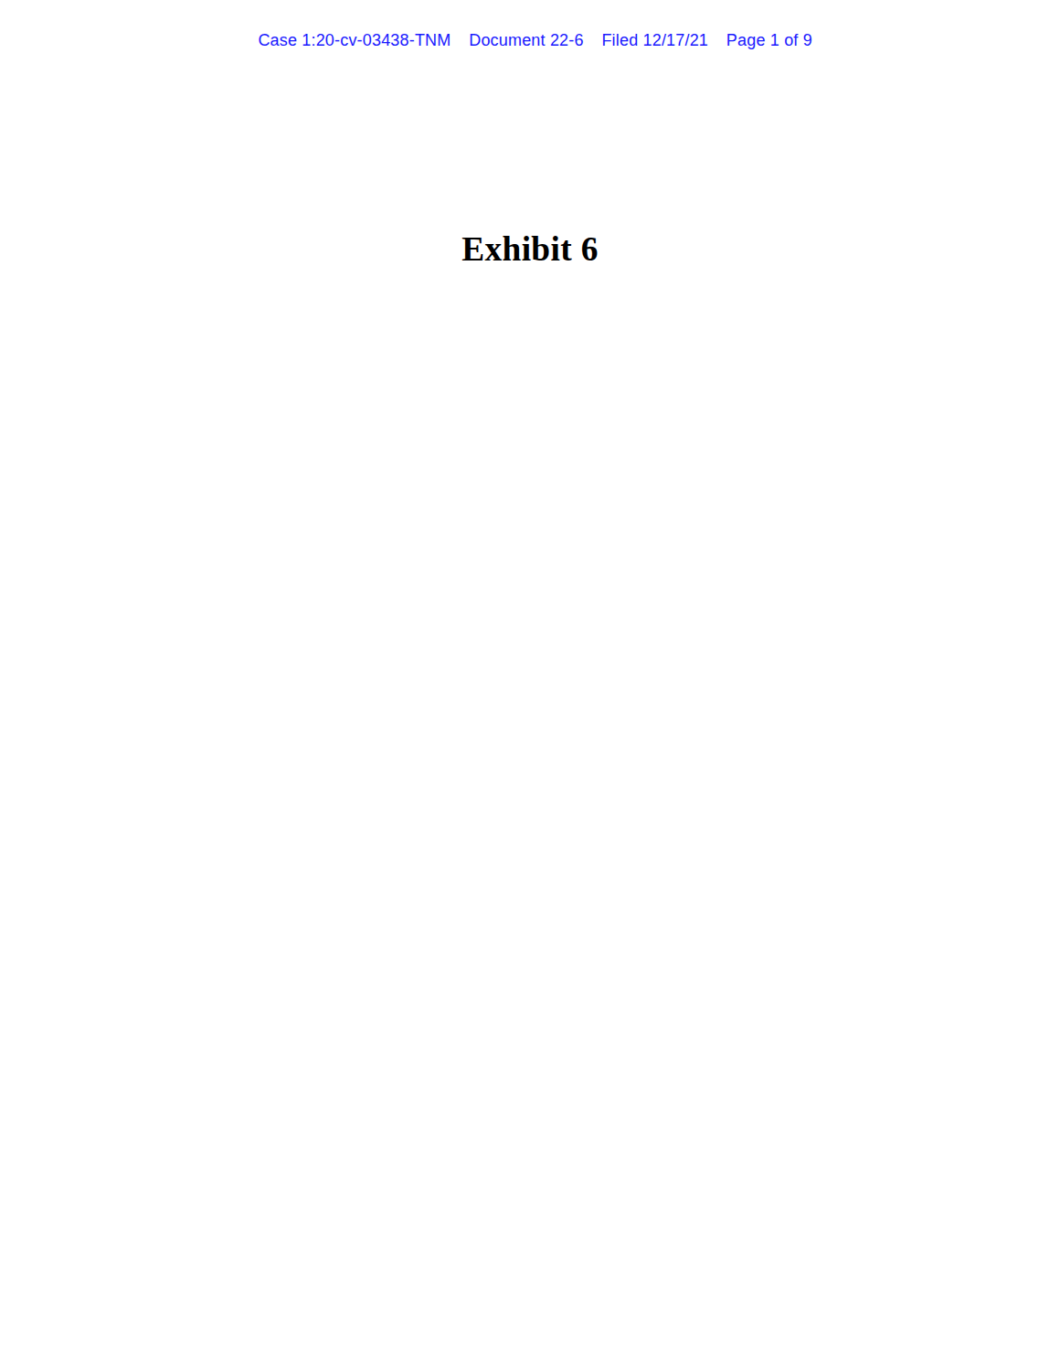Case 1:20-cv-03438-TNM Document 22-6 Filed 12/17/21 Page 1 of 9
Exhibit 6